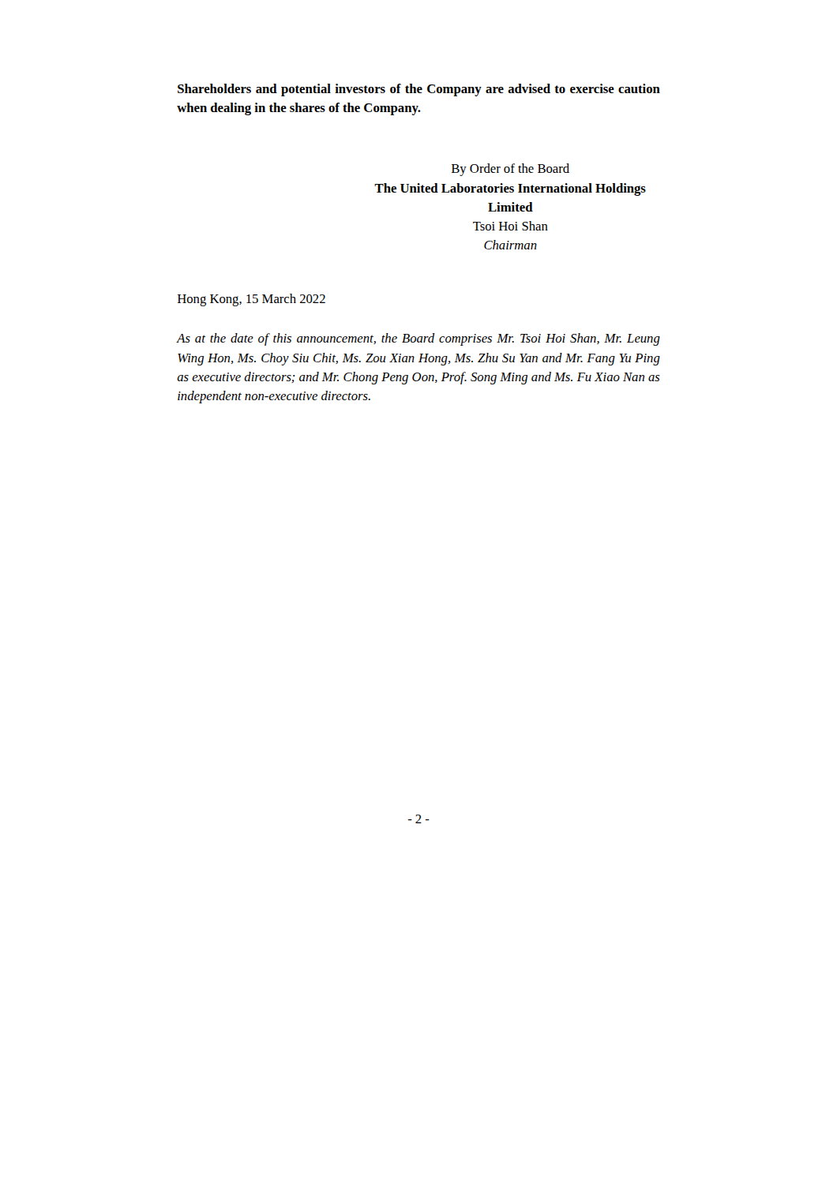Shareholders and potential investors of the Company are advised to exercise caution when dealing in the shares of the Company.
By Order of the Board The United Laboratories International Holdings Limited Tsoi Hoi Shan Chairman
Hong Kong, 15 March 2022
As at the date of this announcement, the Board comprises Mr. Tsoi Hoi Shan, Mr. Leung Wing Hon, Ms. Choy Siu Chit, Ms. Zou Xian Hong, Ms. Zhu Su Yan and Mr. Fang Yu Ping as executive directors; and Mr. Chong Peng Oon, Prof. Song Ming and Ms. Fu Xiao Nan as independent non-executive directors.
- 2 -